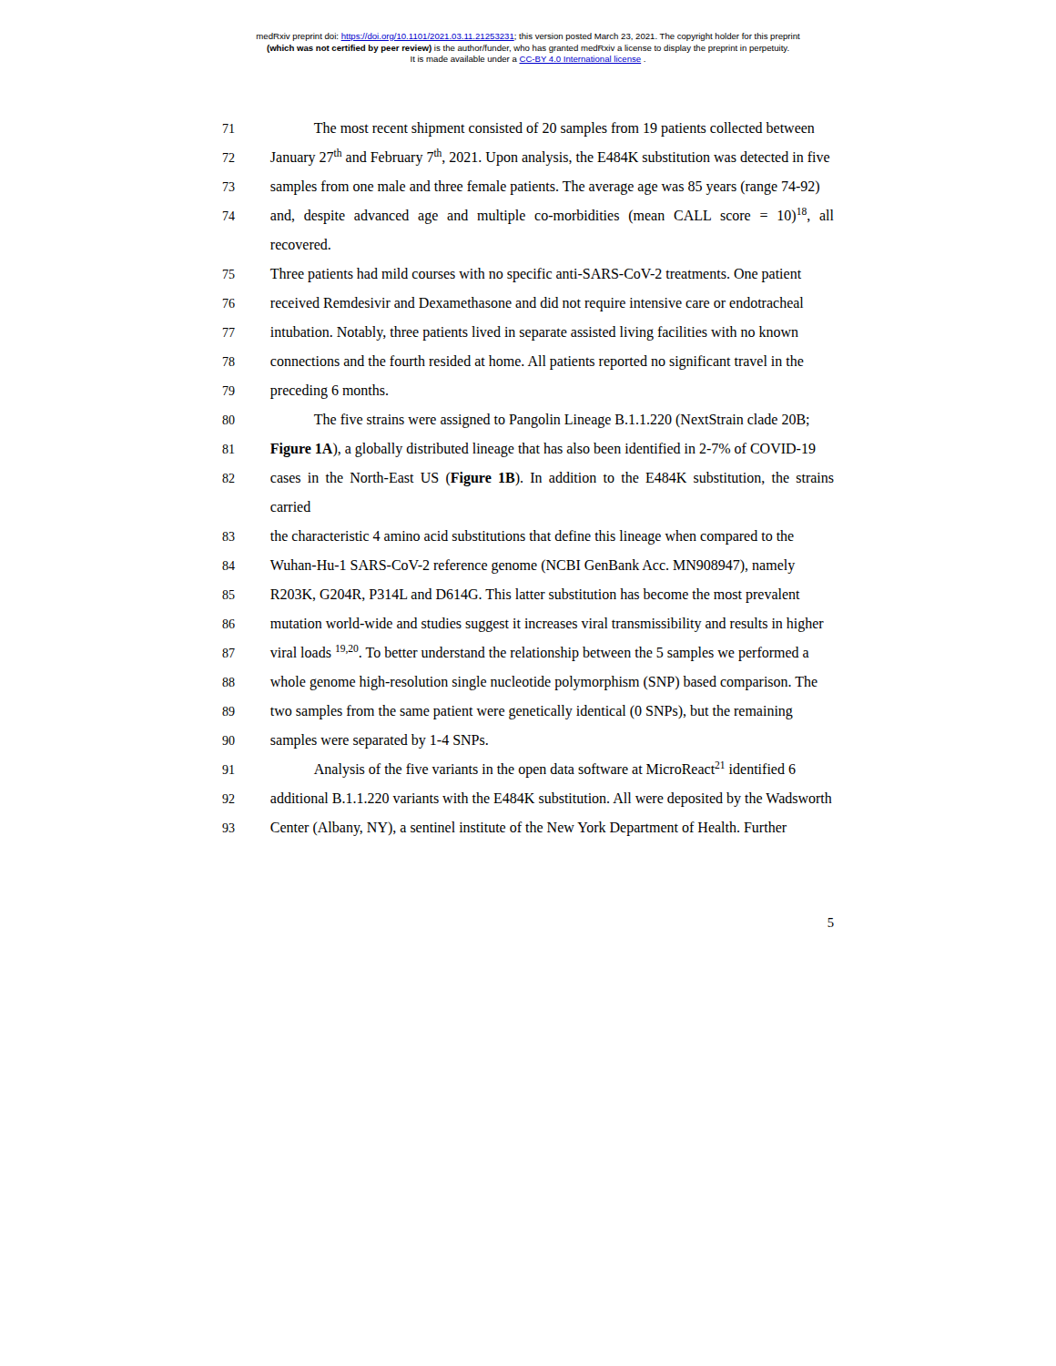medRxiv preprint doi: https://doi.org/10.1101/2021.03.11.21253231; this version posted March 23, 2021. The copyright holder for this preprint
(which was not certified by peer review) is the author/funder, who has granted medRxiv a license to display the preprint in perpetuity.
It is made available under a CC-BY 4.0 International license .
71
The most recent shipment consisted of 20 samples from 19 patients collected between
72
January 27th and February 7th, 2021. Upon analysis, the E484K substitution was detected in five
73
samples from one male and three female patients. The average age was 85 years (range 74-92)
74
and, despite advanced age and multiple co-morbidities (mean CALL score = 10)18, all recovered.
75
Three patients had mild courses with no specific anti-SARS-CoV-2 treatments. One patient
76
received Remdesivir and Dexamethasone and did not require intensive care or endotracheal
77
intubation. Notably, three patients lived in separate assisted living facilities with no known
78
connections and the fourth resided at home. All patients reported no significant travel in the
79
preceding 6 months.
80
The five strains were assigned to Pangolin Lineage B.1.1.220 (NextStrain clade 20B;
81
Figure 1A), a globally distributed lineage that has also been identified in 2-7% of COVID-19
82
cases in the North-East US (Figure 1B). In addition to the E484K substitution, the strains carried
83
the characteristic 4 amino acid substitutions that define this lineage when compared to the
84
Wuhan-Hu-1 SARS-CoV-2 reference genome (NCBI GenBank Acc. MN908947), namely
85
R203K, G204R, P314L and D614G. This latter substitution has become the most prevalent
86
mutation world-wide and studies suggest it increases viral transmissibility and results in higher
87
viral loads 19,20. To better understand the relationship between the 5 samples we performed a
88
whole genome high-resolution single nucleotide polymorphism (SNP) based comparison. The
89
two samples from the same patient were genetically identical (0 SNPs), but the remaining
90
samples were separated by 1-4 SNPs.
91
Analysis of the five variants in the open data software at MicroReact21 identified 6
92
additional B.1.1.220 variants with the E484K substitution. All were deposited by the Wadsworth
93
Center (Albany, NY), a sentinel institute of the New York Department of Health. Further
5